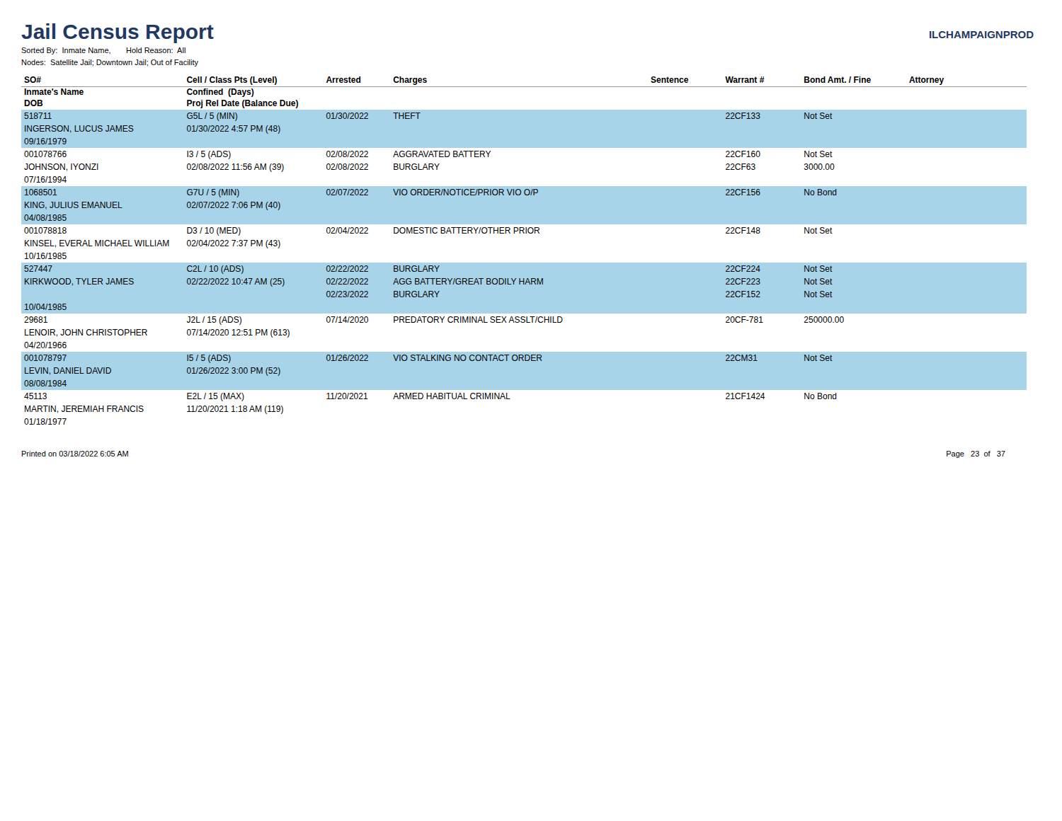ILCHAMPAIGNPROD
Jail Census Report
Sorted By: Inmate Name, Hold Reason: All
Nodes: Satellite Jail; Downtown Jail; Out of Facility
| SO# | Cell / Class Pts (Level) | Arrested | Charges | Sentence | Warrant # | Bond Amt. / Fine | Attorney |
| --- | --- | --- | --- | --- | --- | --- | --- |
| Inmate's Name | Confined (Days) | | | | | | |
| DOB | Proj Rel Date (Balance Due) | | | | | | |
| 518711 | G5L / 5 (MIN) | 01/30/2022 | THEFT | | 22CF133 | Not Set | |
| INGERSON, LUCUS JAMES | 01/30/2022 4:57 PM (48) | | | | | | |
| 09/16/1979 | | | | | | | |
| 001078766 | I3 / 5 (ADS) | 02/08/2022 | AGGRAVATED BATTERY | | 22CF160 | Not Set | |
| JOHNSON, IYONZI | 02/08/2022 11:56 AM (39) | 02/08/2022 | BURGLARY | | 22CF63 | 3000.00 | |
| 07/16/1994 | | | | | | | |
| 1068501 | G7U / 5 (MIN) | 02/07/2022 | VIO ORDER/NOTICE/PRIOR VIO O/P | | 22CF156 | No Bond | |
| KING, JULIUS EMANUEL | 02/07/2022 7:06 PM (40) | | | | | | |
| 04/08/1985 | | | | | | | |
| 001078818 | D3 / 10 (MED) | 02/04/2022 | DOMESTIC BATTERY/OTHER PRIOR | | 22CF148 | Not Set | |
| KINSEL, EVERAL MICHAEL WILLIAM | 02/04/2022 7:37 PM (43) | | | | | | |
| 10/16/1985 | | | | | | | |
| 527447 | C2L / 10 (ADS) | 02/22/2022 | BURGLARY | | 22CF224 | Not Set | |
| KIRKWOOD, TYLER JAMES | 02/22/2022 10:47 AM (25) | 02/22/2022 | AGG BATTERY/GREAT BODILY HARM | | 22CF223 | Not Set | |
| | | 02/23/2022 | BURGLARY | | 22CF152 | Not Set | |
| 10/04/1985 | | | | | | | |
| 29681 | J2L / 15 (ADS) | 07/14/2020 | PREDATORY CRIMINAL SEX ASSLT/CHILD | | 20CF-781 | 250000.00 | |
| LENOIR, JOHN CHRISTOPHER | 07/14/2020 12:51 PM (613) | | | | | | |
| 04/20/1966 | | | | | | | |
| 001078797 | I5 / 5 (ADS) | 01/26/2022 | VIO STALKING NO CONTACT ORDER | | 22CM31 | Not Set | |
| LEVIN, DANIEL DAVID | 01/26/2022 3:00 PM (52) | | | | | | |
| 08/08/1984 | | | | | | | |
| 45113 | E2L / 15 (MAX) | 11/20/2021 | ARMED HABITUAL CRIMINAL | | 21CF1424 | No Bond | |
| MARTIN, JEREMIAH FRANCIS | 11/20/2021 1:18 AM (119) | | | | | | |
| 01/18/1977 | | | | | | | |
Printed on 03/18/2022 6:05 AM Page 23 of 37